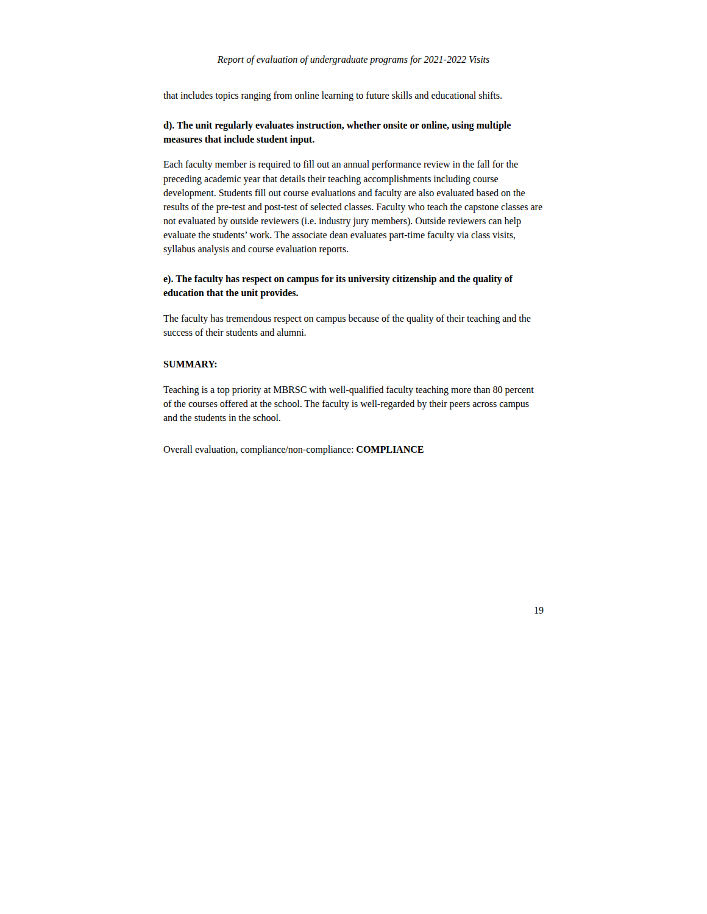Report of evaluation of undergraduate programs for 2021-2022 Visits
that includes topics ranging from online learning to future skills and educational shifts.
d). The unit regularly evaluates instruction, whether onsite or online, using multiple measures that include student input.
Each faculty member is required to fill out an annual performance review in the fall for the preceding academic year that details their teaching accomplishments including course development. Students fill out course evaluations and faculty are also evaluated based on the results of the pre-test and post-test of selected classes. Faculty who teach the capstone classes are not evaluated by outside reviewers (i.e. industry jury members). Outside reviewers can help evaluate the students’ work. The associate dean evaluates part-time faculty via class visits, syllabus analysis and course evaluation reports.
e). The faculty has respect on campus for its university citizenship and the quality of education that the unit provides.
The faculty has tremendous respect on campus because of the quality of their teaching and the success of their students and alumni.
SUMMARY:
Teaching is a top priority at MBRSC with well-qualified faculty teaching more than 80 percent of the courses offered at the school. The faculty is well-regarded by their peers across campus and the students in the school.
Overall evaluation, compliance/non-compliance: COMPLIANCE
19